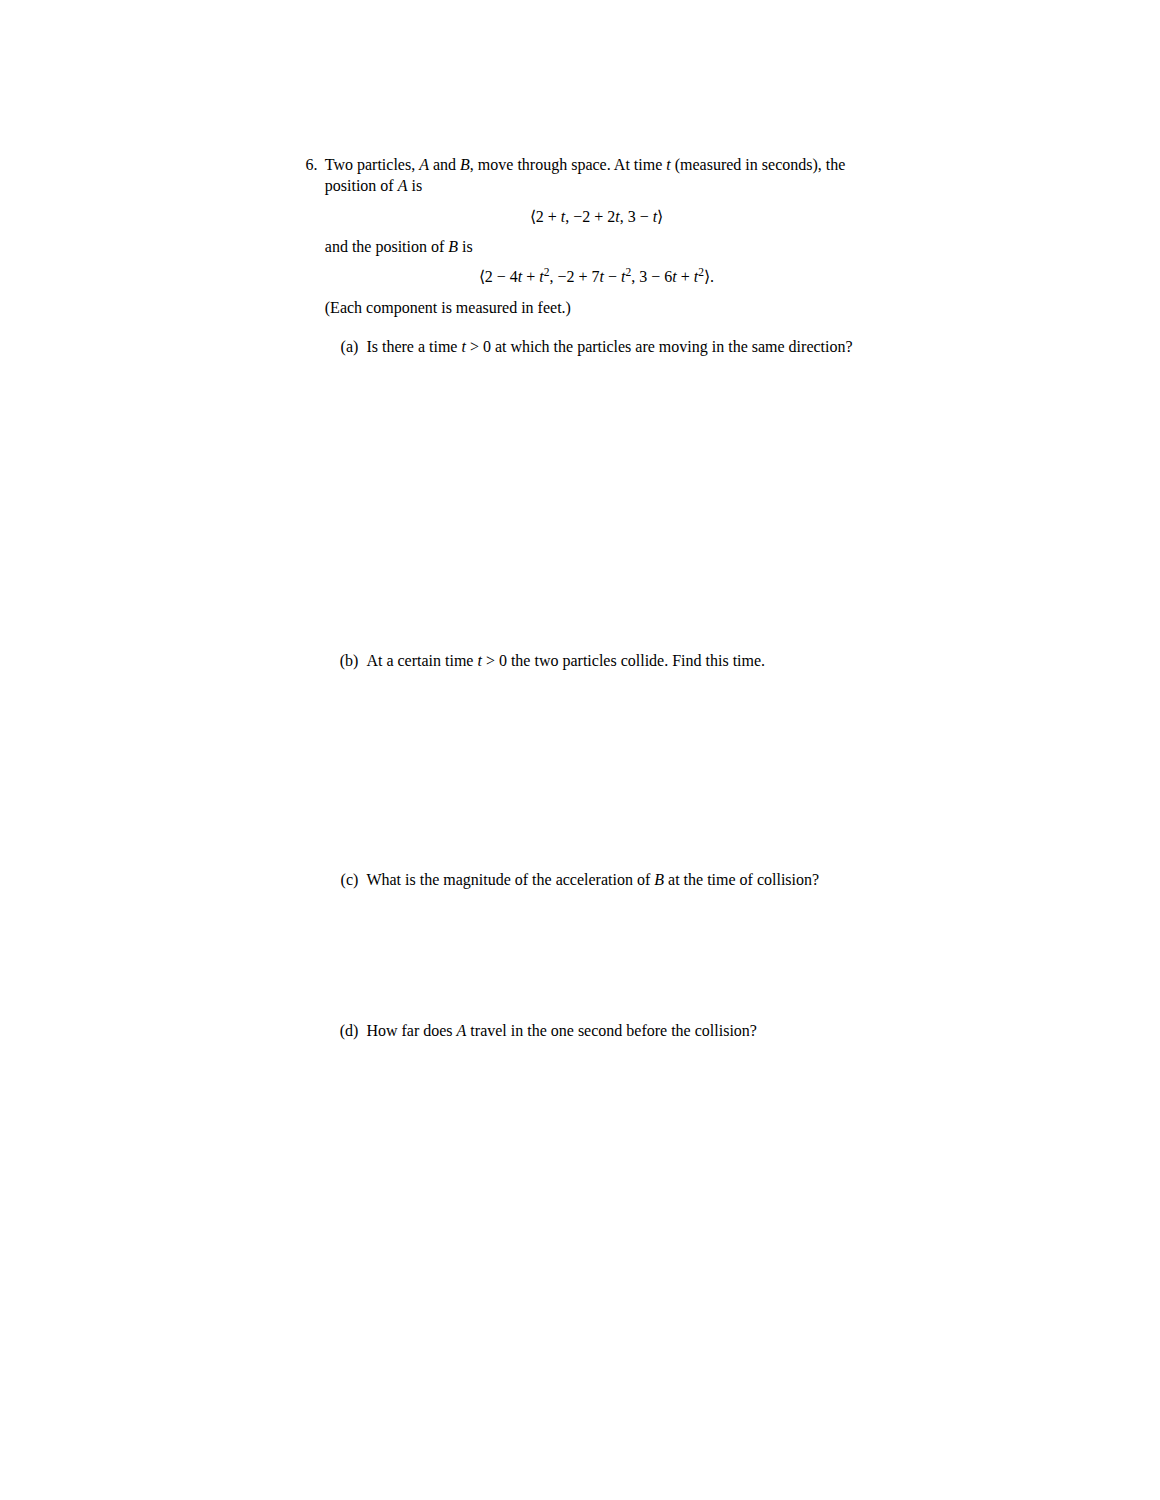6.
Two particles, A and B, move through space. At time t (measured in seconds), the position of A is
⟨2 + t, −2 + 2t, 3 − t⟩
and the position of B is
⟨2 − 4t + t2, −2 + 7t − t2, 3 − 6t + t2⟩.
(Each component is measured in feet.)
(a) Is there a time t > 0 at which the particles are moving in the same direction?
(b) At a certain time t > 0 the two particles collide. Find this time.
(c) What is the magnitude of the acceleration of B at the time of collision?
(d) How far does A travel in the one second before the collision?